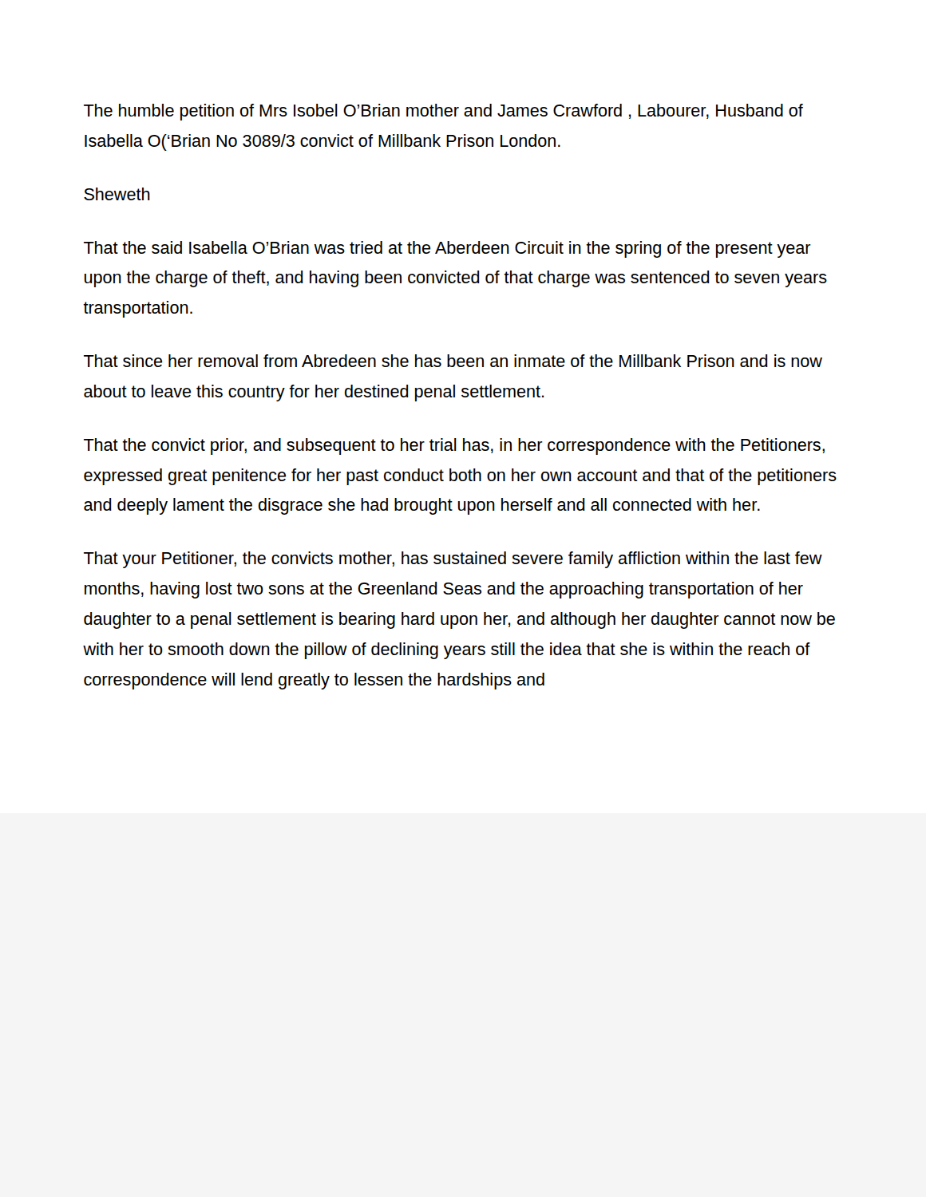The humble petition of Mrs Isobel O’Brian mother and James Crawford , Labourer, Husband of Isabella O(‘Brian No 3089/3 convict of Millbank Prison London.
Sheweth
That the said Isabella O’Brian was tried at the Aberdeen Circuit in the spring of the present year upon the charge of theft, and having been convicted of that charge was sentenced to seven years transportation.
That since her removal from Abredeen she has been an inmate of the Millbank Prison and is now about to leave this country for her destined penal settlement.
That the convict prior, and subsequent to her trial has, in her correspondence with the Petitioners, expressed great penitence for her past conduct both on her own account and that of the petitioners and deeply lament the disgrace she had brought upon herself and all connected with her.
That your Petitioner, the convicts mother, has sustained severe family affliction within the last few months, having lost two sons at the Greenland Seas and the approaching transportation of her daughter to a penal settlement is bearing hard upon her, and although her daughter cannot now be with her to smooth down the pillow of declining years still the idea that she is within the reach of correspondence will lend greatly to lessen the hardships and